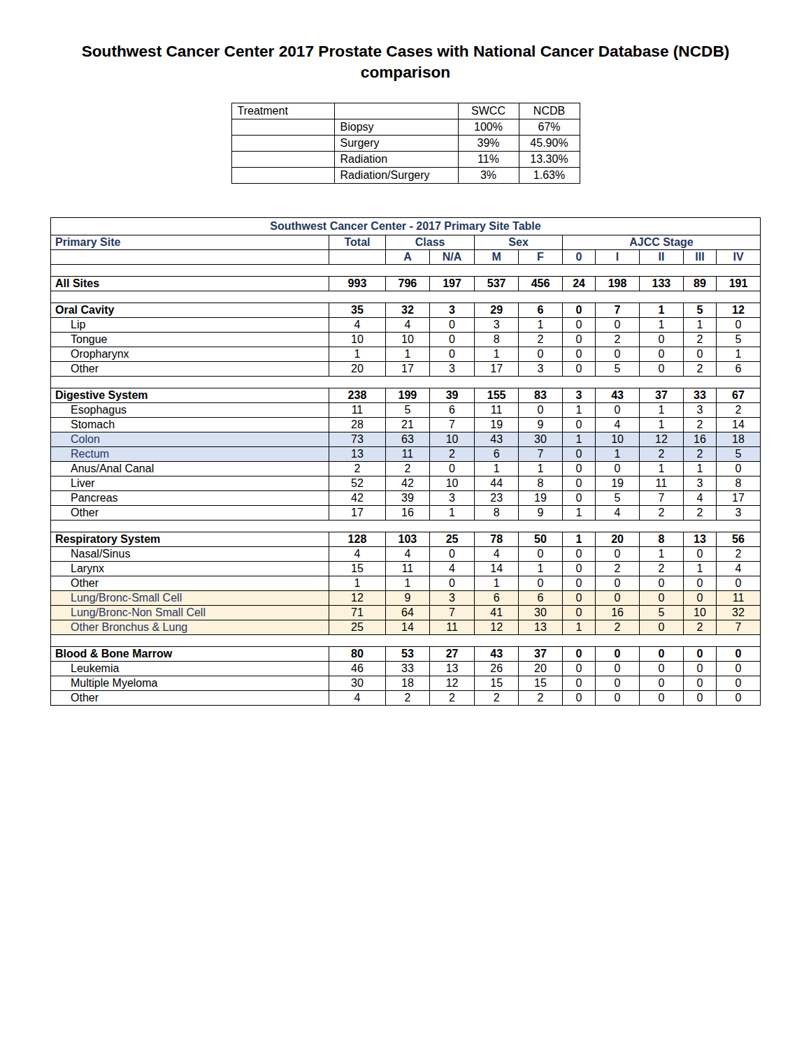Southwest Cancer Center 2017 Prostate Cases with National Cancer Database (NCDB)
comparison
| Treatment | | SWCC | NCDB |
| | Biopsy | 100% | 67% |
| | Surgery | 39% | 45.90% |
| | Radiation | 11% | 13.30% |
| | Radiation/Surgery | 3% | 1.63% |
| Southwest Cancer Center - 2017 Primary Site Table |
| --- |
| Primary Site | Total | Class | Sex | AJCC Stage |
| | | A | N/A | M | F | 0 | I | II | III | IV |
| All Sites | 993 | 796 | 197 | 537 | 456 | 24 | 198 | 133 | 89 | 191 |
| Oral Cavity | 35 | 32 | 3 | 29 | 6 | 0 | 7 | 1 | 5 | 12 |
| Lip | 4 | 4 | 0 | 3 | 1 | 0 | 0 | 1 | 1 | 0 |
| Tongue | 10 | 10 | 0 | 8 | 2 | 0 | 2 | 0 | 2 | 5 |
| Oropharynx | 1 | 1 | 0 | 1 | 0 | 0 | 0 | 0 | 0 | 1 |
| Other | 20 | 17 | 3 | 17 | 3 | 0 | 5 | 0 | 2 | 6 |
| Digestive System | 238 | 199 | 39 | 155 | 83 | 3 | 43 | 37 | 33 | 67 |
| Esophagus | 11 | 5 | 6 | 11 | 0 | 1 | 0 | 1 | 3 | 2 |
| Stomach | 28 | 21 | 7 | 19 | 9 | 0 | 4 | 1 | 2 | 14 |
| Colon | 73 | 63 | 10 | 43 | 30 | 1 | 10 | 12 | 16 | 18 |
| Rectum | 13 | 11 | 2 | 6 | 7 | 0 | 1 | 2 | 2 | 5 |
| Anus/Anal Canal | 2 | 2 | 0 | 1 | 1 | 0 | 0 | 1 | 1 | 0 |
| Liver | 52 | 42 | 10 | 44 | 8 | 0 | 19 | 11 | 3 | 8 |
| Pancreas | 42 | 39 | 3 | 23 | 19 | 0 | 5 | 7 | 4 | 17 |
| Other | 17 | 16 | 1 | 8 | 9 | 1 | 4 | 2 | 2 | 3 |
| Respiratory System | 128 | 103 | 25 | 78 | 50 | 1 | 20 | 8 | 13 | 56 |
| Nasal/Sinus | 4 | 4 | 0 | 4 | 0 | 0 | 0 | 1 | 0 | 2 |
| Larynx | 15 | 11 | 4 | 14 | 1 | 0 | 2 | 2 | 1 | 4 |
| Other | 1 | 1 | 0 | 1 | 0 | 0 | 0 | 0 | 0 | 0 |
| Lung/Bronc-Small Cell | 12 | 9 | 3 | 6 | 6 | 0 | 0 | 0 | 0 | 11 |
| Lung/Bronc-Non Small Cell | 71 | 64 | 7 | 41 | 30 | 0 | 16 | 5 | 10 | 32 |
| Other Bronchus & Lung | 25 | 14 | 11 | 12 | 13 | 1 | 2 | 0 | 2 | 7 |
| Blood & Bone Marrow | 80 | 53 | 27 | 43 | 37 | 0 | 0 | 0 | 0 | 0 |
| Leukemia | 46 | 33 | 13 | 26 | 20 | 0 | 0 | 0 | 0 | 0 |
| Multiple Myeloma | 30 | 18 | 12 | 15 | 15 | 0 | 0 | 0 | 0 | 0 |
| Other | 4 | 2 | 2 | 2 | 2 | 0 | 0 | 0 | 0 | 0 |